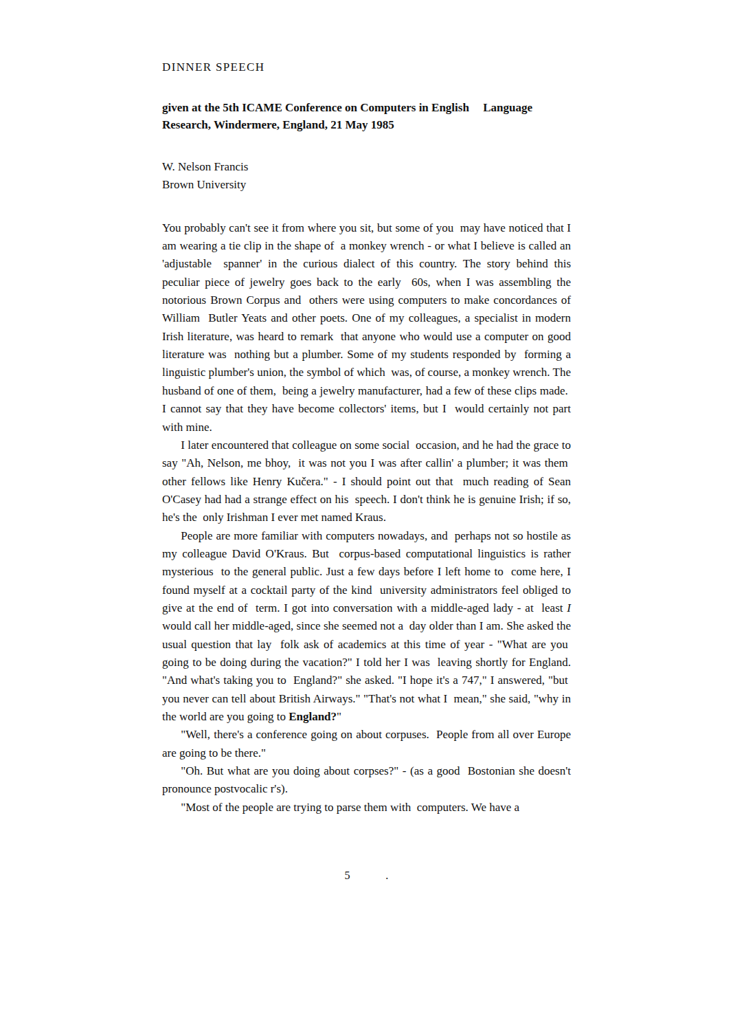DINNER SPEECH
given at the 5th ICAME Conference on Computers in English Language Research, Windermere, England, 21 May 1985
W. Nelson Francis
Brown University
You probably can't see it from where you sit, but some of you may have noticed that I am wearing a tie clip in the shape of a monkey wrench - or what I believe is called an 'adjustable spanner' in the curious dialect of this country. The story behind this peculiar piece of jewelry goes back to the early 60s, when I was assembling the notorious Brown Corpus and others were using computers to make concordances of William Butler Yeats and other poets. One of my colleagues, a specialist in modern Irish literature, was heard to remark that anyone who would use a computer on good literature was nothing but a plumber. Some of my students responded by forming a linguistic plumber's union, the symbol of which was, of course, a monkey wrench. The husband of one of them, being a jewelry manufacturer, had a few of these clips made. I cannot say that they have become collectors' items, but I would certainly not part with mine.
I later encountered that colleague on some social occasion, and he had the grace to say "Ah, Nelson, me bhoy, it was not you I was after callin' a plumber; it was them other fellows like Henry Kučera." - I should point out that much reading of Sean O'Casey had had a strange effect on his speech. I don't think he is genuine Irish; if so, he's the only Irishman I ever met named Kraus.
People are more familiar with computers nowadays, and perhaps not so hostile as my colleague David O'Kraus. But corpus-based computational linguistics is rather mysterious to the general public. Just a few days before I left home to come here, I found myself at a cocktail party of the kind university administrators feel obliged to give at the end of term. I got into conversation with a middle-aged lady - at least I would call her middle-aged, since she seemed not a day older than I am. She asked the usual question that lay folk ask of academics at this time of year - "What are you going to be doing during the vacation?" I told her I was leaving shortly for England. "And what's taking you to England?" she asked. "I hope it's a 747," I answered, "but you never can tell about British Airways." "That's not what I mean," she said, "why in the world are you going to England?"
"Well, there's a conference going on about corpuses. People from all over Europe are going to be there."
"Oh. But what are you doing about corpses?" - (as a good Bostonian she doesn't pronounce postvocalic r's).
"Most of the people are trying to parse them with computers. We have a
5.